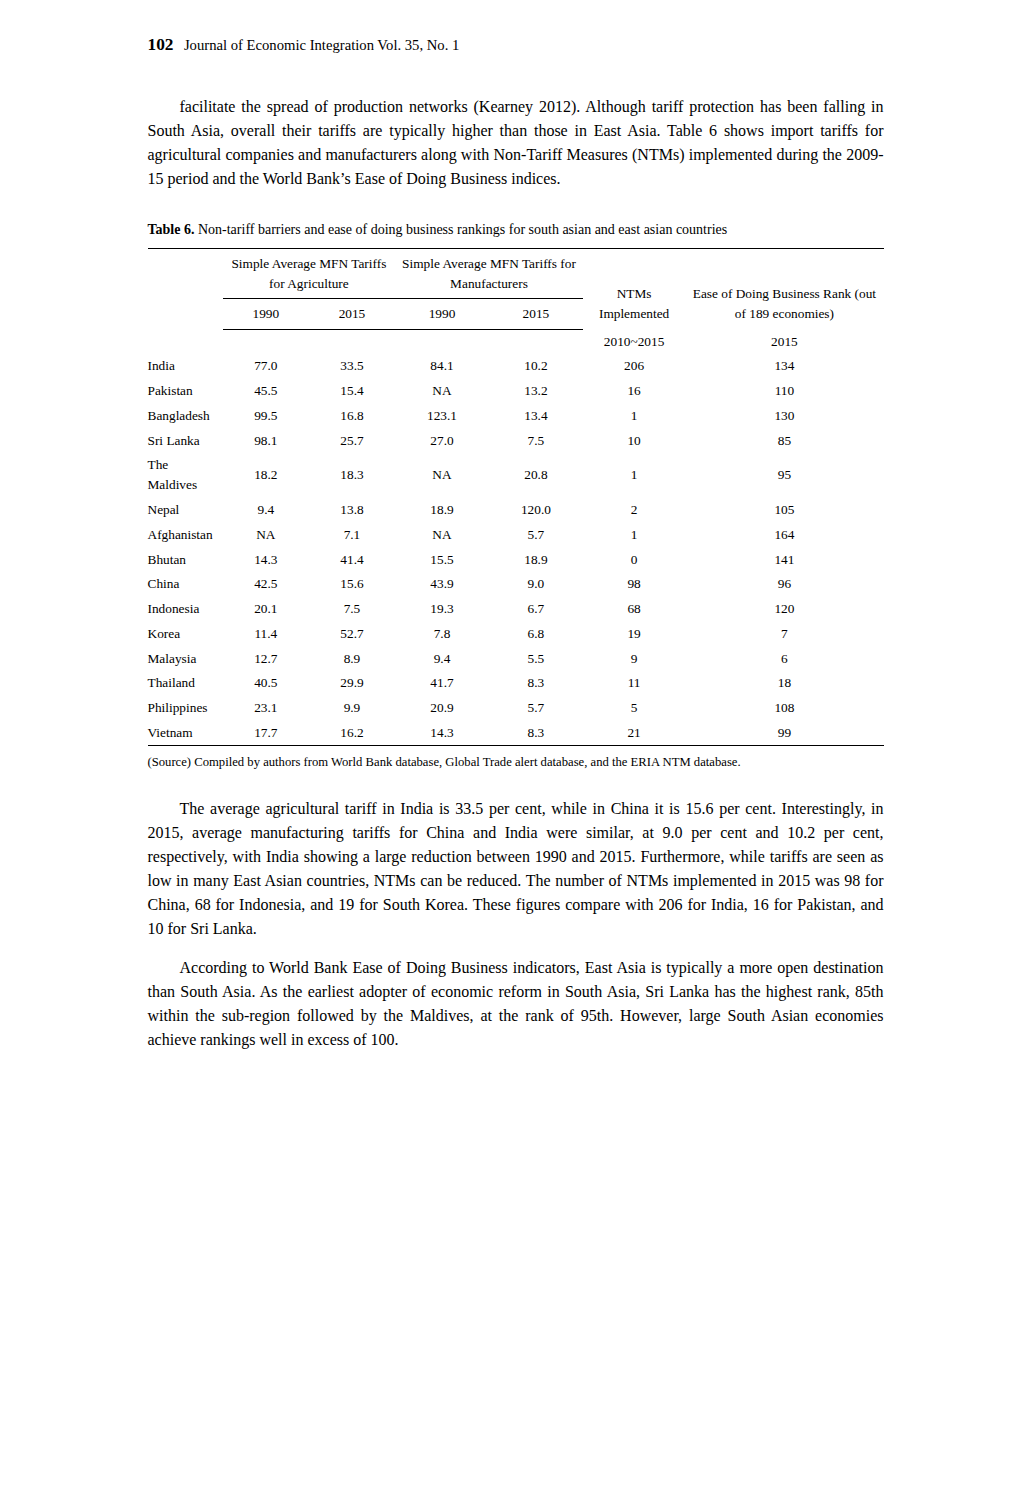102 Journal of Economic Integration Vol. 35, No. 1
facilitate the spread of production networks (Kearney 2012). Although tariff protection has been falling in South Asia, overall their tariffs are typically higher than those in East Asia. Table 6 shows import tariffs for agricultural companies and manufacturers along with Non-Tariff Measures (NTMs) implemented during the 2009-15 period and the World Bank’s Ease of Doing Business indices.
Table 6. Non-tariff barriers and ease of doing business rankings for south asian and east asian countries
| | Simple Average MFN Tariffs for Agriculture | Simple Average MFN Tariffs for Manufacturers | NTMs Implemented | Ease of Doing Business Rank (out of 189 economies) |
| --- | --- | --- | --- | --- |
| 1990 | 2015 | 1990 | 2015 |
| | | | | | 2010~2015 | 2015 |
| India | 77.0 | 33.5 | 84.1 | 10.2 | 206 | 134 |
| Pakistan | 45.5 | 15.4 | NA | 13.2 | 16 | 110 |
| Bangladesh | 99.5 | 16.8 | 123.1 | 13.4 | 1 | 130 |
| Sri Lanka | 98.1 | 25.7 | 27.0 | 7.5 | 10 | 85 |
| The Maldives | 18.2 | 18.3 | NA | 20.8 | 1 | 95 |
| Nepal | 9.4 | 13.8 | 18.9 | 120.0 | 2 | 105 |
| Afghanistan | NA | 7.1 | NA | 5.7 | 1 | 164 |
| Bhutan | 14.3 | 41.4 | 15.5 | 18.9 | 0 | 141 |
| China | 42.5 | 15.6 | 43.9 | 9.0 | 98 | 96 |
| Indonesia | 20.1 | 7.5 | 19.3 | 6.7 | 68 | 120 |
| Korea | 11.4 | 52.7 | 7.8 | 6.8 | 19 | 7 |
| Malaysia | 12.7 | 8.9 | 9.4 | 5.5 | 9 | 6 |
| Thailand | 40.5 | 29.9 | 41.7 | 8.3 | 11 | 18 |
| Philippines | 23.1 | 9.9 | 20.9 | 5.7 | 5 | 108 |
| Vietnam | 17.7 | 16.2 | 14.3 | 8.3 | 21 | 99 |
(Source) Compiled by authors from World Bank database, Global Trade alert database, and the ERIA NTM database.
The average agricultural tariff in India is 33.5 per cent, while in China it is 15.6 per cent. Interestingly, in 2015, average manufacturing tariffs for China and India were similar, at 9.0 per cent and 10.2 per cent, respectively, with India showing a large reduction between 1990 and 2015. Furthermore, while tariffs are seen as low in many East Asian countries, NTMs can be reduced. The number of NTMs implemented in 2015 was 98 for China, 68 for Indonesia, and 19 for South Korea. These figures compare with 206 for India, 16 for Pakistan, and 10 for Sri Lanka.
According to World Bank Ease of Doing Business indicators, East Asia is typically a more open destination than South Asia. As the earliest adopter of economic reform in South Asia, Sri Lanka has the highest rank, 85th within the sub-region followed by the Maldives, at the rank of 95th. However, large South Asian economies achieve rankings well in excess of 100.